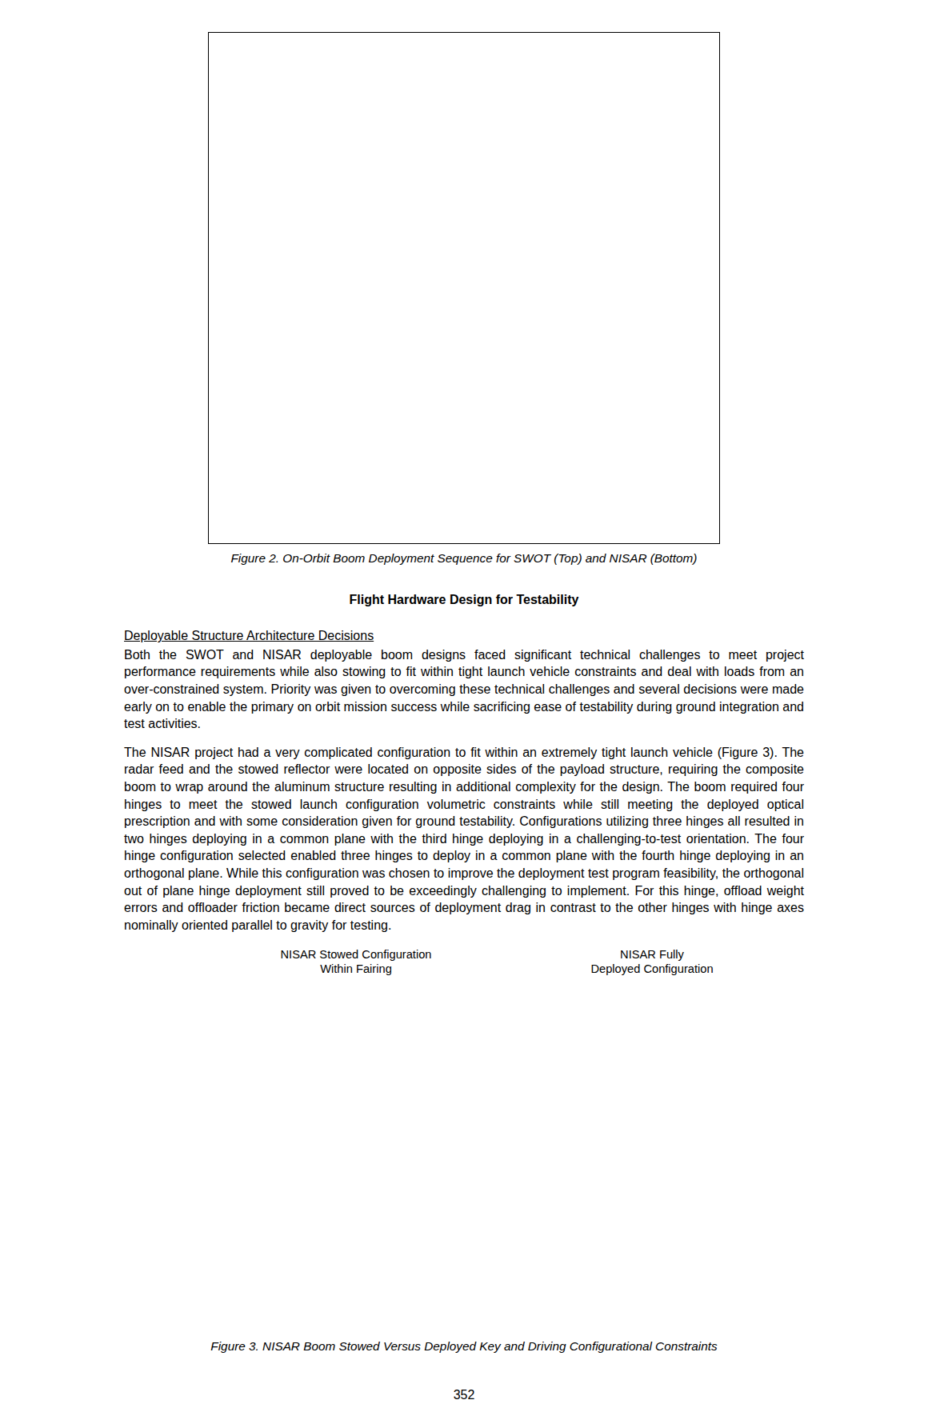Figure 2. On-Orbit Boom Deployment Sequence for SWOT (Top) and NISAR (Bottom)
Flight Hardware Design for Testability
Deployable Structure Architecture Decisions
Both the SWOT and NISAR deployable boom designs faced significant technical challenges to meet project performance requirements while also stowing to fit within tight launch vehicle constraints and deal with loads from an over-constrained system. Priority was given to overcoming these technical challenges and several decisions were made early on to enable the primary on orbit mission success while sacrificing ease of testability during ground integration and test activities.
The NISAR project had a very complicated configuration to fit within an extremely tight launch vehicle (Figure 3). The radar feed and the stowed reflector were located on opposite sides of the payload structure, requiring the composite boom to wrap around the aluminum structure resulting in additional complexity for the design. The boom required four hinges to meet the stowed launch configuration volumetric constraints while still meeting the deployed optical prescription and with some consideration given for ground testability. Configurations utilizing three hinges all resulted in two hinges deploying in a common plane with the third hinge deploying in a challenging-to-test orientation. The four hinge configuration selected enabled three hinges to deploy in a common plane with the fourth hinge deploying in an orthogonal plane. While this configuration was chosen to improve the deployment test program feasibility, the orthogonal out of plane hinge deployment still proved to be exceedingly challenging to implement. For this hinge, offload weight errors and offloader friction became direct sources of deployment drag in contrast to the other hinges with hinge axes nominally oriented parallel to gravity for testing.
NISAR Stowed Configuration
Within Fairing
NISAR Fully
Deployed Configuration
Figure 3. NISAR Boom Stowed Versus Deployed Key and Driving Configurational Constraints
352